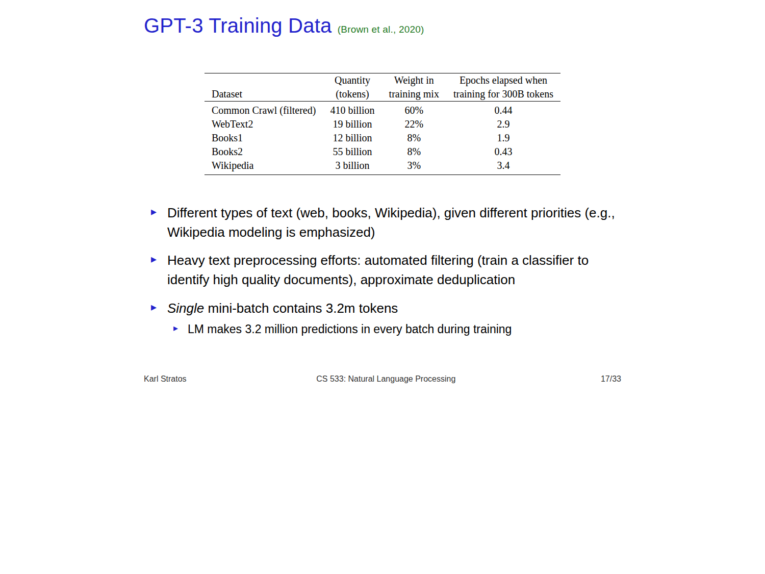GPT-3 Training Data (Brown et al., 2020)
| | Quantity | Weight in | Epochs elapsed when |
| --- | --- | --- | --- |
| Dataset | (tokens) | training mix | training for 300B tokens |
| Common Crawl (filtered) | 410 billion | 60% | 0.44 |
| WebText2 | 19 billion | 22% | 2.9 |
| Books1 | 12 billion | 8% | 1.9 |
| Books2 | 55 billion | 8% | 0.43 |
| Wikipedia | 3 billion | 3% | 3.4 |
Different types of text (web, books, Wikipedia), given different priorities (e.g., Wikipedia modeling is emphasized)
Heavy text preprocessing efforts: automated filtering (train a classifier to identify high quality documents), approximate deduplication
Single mini-batch contains 3.2m tokens
LM makes 3.2 million predictions in every batch during training
Karl Stratos
CS 533: Natural Language Processing
17/33